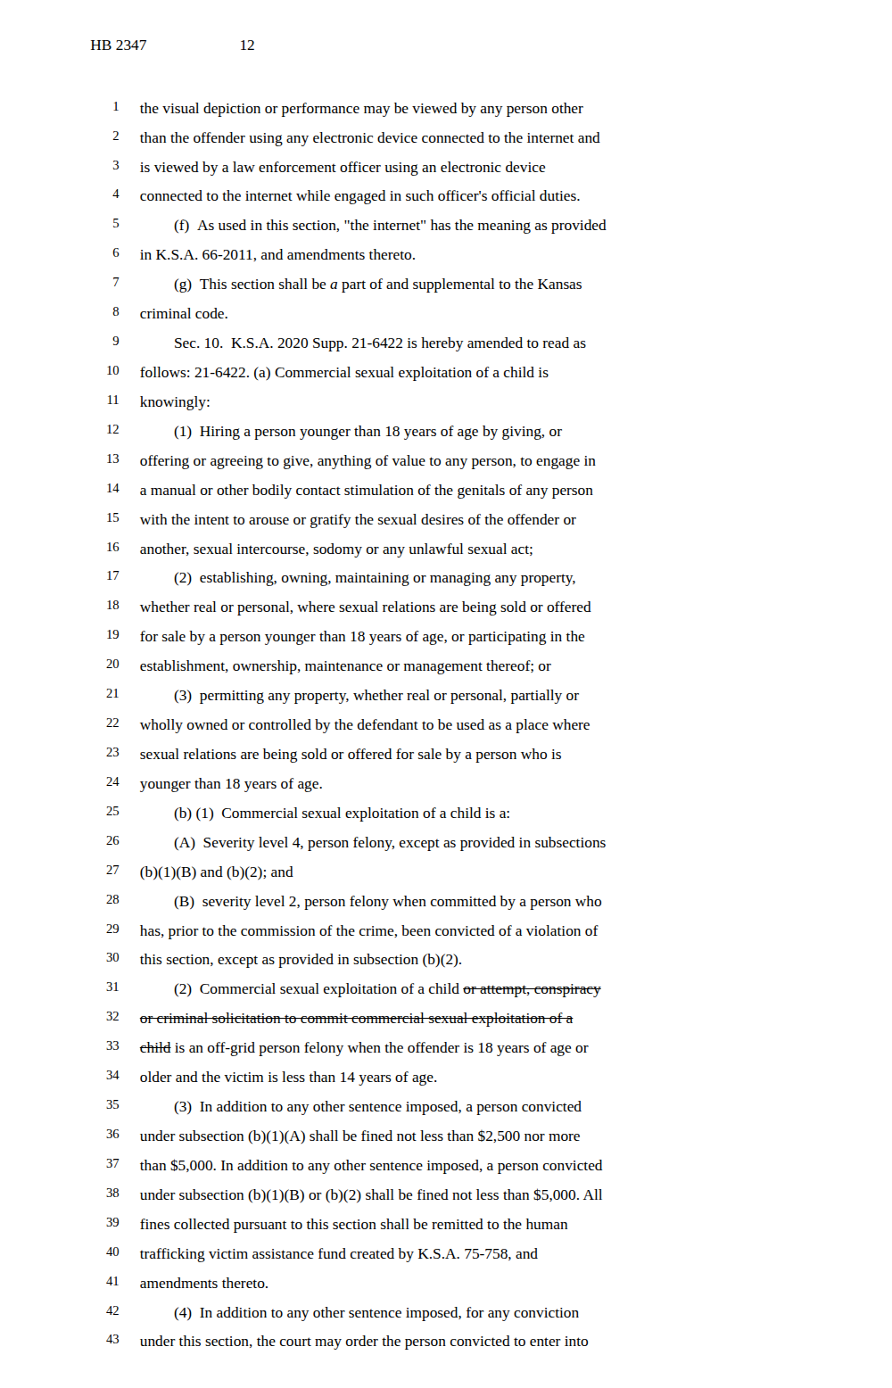HB 2347 12
the visual depiction or performance may be viewed by any person other
than the offender using any electronic device connected to the internet and
is viewed by a law enforcement officer using an electronic device
connected to the internet while engaged in such officer's official duties.
(f) As used in this section, "the internet" has the meaning as provided
in K.S.A. 66-2011, and amendments thereto.
(g) This section shall be a part of and supplemental to the Kansas
criminal code.
Sec. 10. K.S.A. 2020 Supp. 21-6422 is hereby amended to read as
follows: 21-6422. (a) Commercial sexual exploitation of a child is
knowingly:
(1) Hiring a person younger than 18 years of age by giving, or
offering or agreeing to give, anything of value to any person, to engage in
a manual or other bodily contact stimulation of the genitals of any person
with the intent to arouse or gratify the sexual desires of the offender or
another, sexual intercourse, sodomy or any unlawful sexual act;
(2) establishing, owning, maintaining or managing any property,
whether real or personal, where sexual relations are being sold or offered
for sale by a person younger than 18 years of age, or participating in the
establishment, ownership, maintenance or management thereof; or
(3) permitting any property, whether real or personal, partially or
wholly owned or controlled by the defendant to be used as a place where
sexual relations are being sold or offered for sale by a person who is
younger than 18 years of age.
(b) (1) Commercial sexual exploitation of a child is a:
(A) Severity level 4, person felony, except as provided in subsections
(b)(1)(B) and (b)(2); and
(B) severity level 2, person felony when committed by a person who
has, prior to the commission of the crime, been convicted of a violation of
this section, except as provided in subsection (b)(2).
(2) Commercial sexual exploitation of a child or attempt, conspiracy
or criminal solicitation to commit commercial sexual exploitation of a
child is an off-grid person felony when the offender is 18 years of age or
older and the victim is less than 14 years of age.
(3) In addition to any other sentence imposed, a person convicted
under subsection (b)(1)(A) shall be fined not less than $2,500 nor more
than $5,000. In addition to any other sentence imposed, a person convicted
under subsection (b)(1)(B) or (b)(2) shall be fined not less than $5,000. All
fines collected pursuant to this section shall be remitted to the human
trafficking victim assistance fund created by K.S.A. 75-758, and
amendments thereto.
(4) In addition to any other sentence imposed, for any conviction
under this section, the court may order the person convicted to enter into